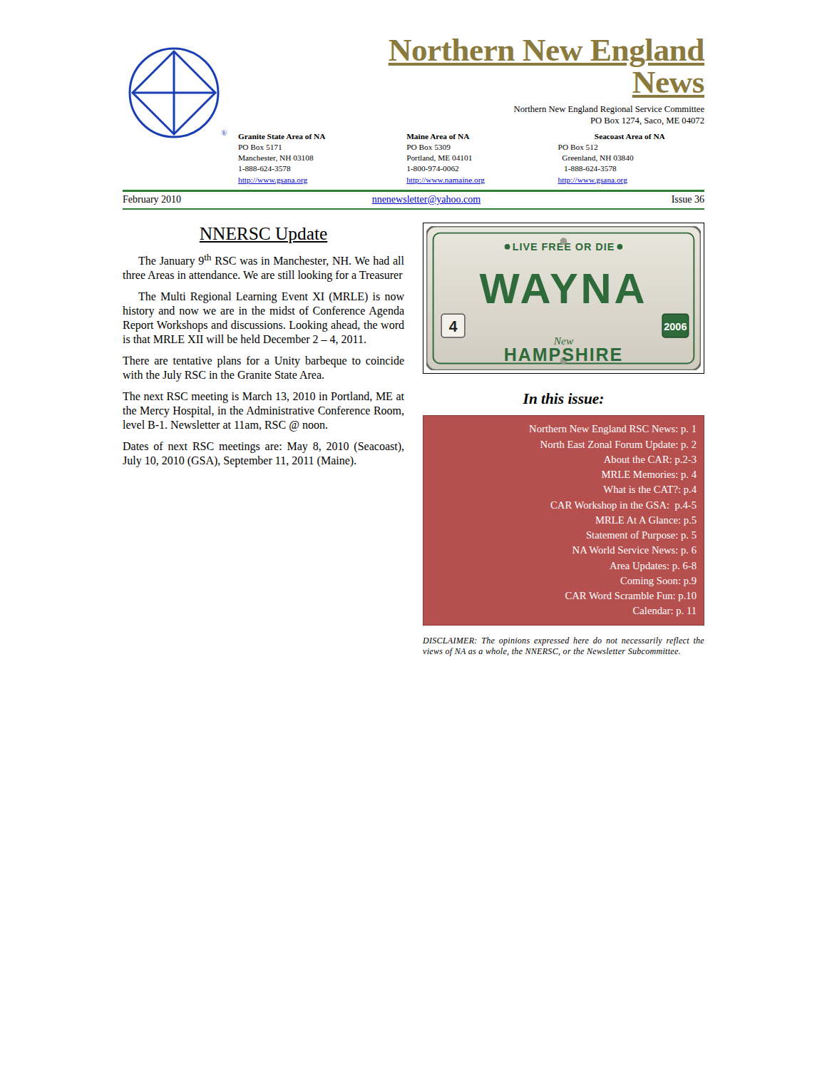®
Northern New England
News
Northern New England Regional Service Committee
PO Box 1274, Saco, ME 04072
| Granite State Area of NA | Maine Area of NA | Seacoast Area of NA |
| PO Box 5171 | PO Box 5309 | PO Box 512 |
| Manchester, NH 03108 | Portland, ME 04101 | Greenland, NH 03840 |
| 1-888-624-3578 | 1-800-974-0062 | 1-888-624-3578 |
| http://www.gsana.org | http://www.namaine.org | http://www.gsana.org |
February 2010 nnenewsletter@yahoo.com Issue 36
NNERSC Update
The January 9th RSC was in Manchester, NH. We had all three Areas in attendance. We are still looking for a Treasurer
The Multi Regional Learning Event XI (MRLE) is now history and now we are in the midst of Conference Agenda Report Workshops and discussions. Looking ahead, the word is that MRLE XII will be held December 2 – 4, 2011.
There are tentative plans for a Unity barbeque to coincide with the July RSC in the Granite State Area.
The next RSC meeting is March 13, 2010 in Portland, ME at the Mercy Hospital, in the Administrative Conference Room, level B-1. Newsletter at 11am, RSC @ noon.
Dates of next RSC meetings are: May 8, 2010 (Seacoast), July 10, 2010 (GSA), September 11, 2011 (Maine).
LIVE FREE OR DIE WAYNA 4 2006 New HAMPSHIRE
In this issue:
Northern New England RSC News: p. 1
North East Zonal Forum Update: p. 2
About the CAR: p.2-3
MRLE Memories: p. 4
What is the CAT?: p.4
CAR Workshop in the GSA: p.4-5
MRLE At A Glance: p.5
Statement of Purpose: p. 5
NA World Service News: p. 6
Area Updates: p. 6-8
Coming Soon: p.9
CAR Word Scramble Fun: p.10
Calendar: p. 11
DISCLAIMER: The opinions expressed here do not necessarily reflect the views of NA as a whole, the NNERSC, or the Newsletter Subcommittee.